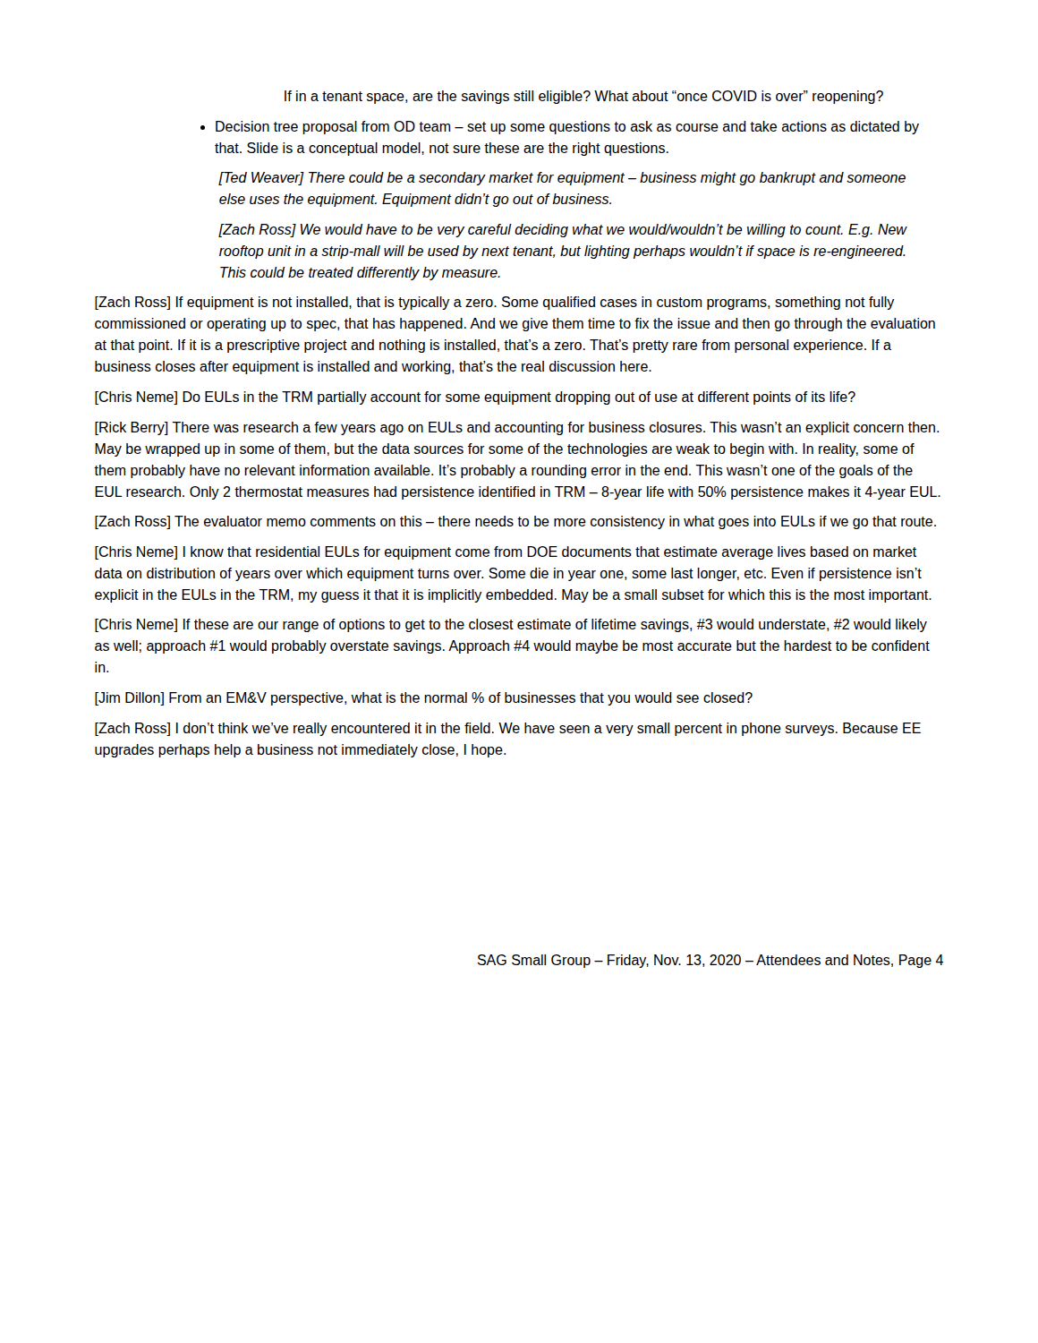If in a tenant space, are the savings still eligible? What about “once COVID is over” reopening?
Decision tree proposal from OD team – set up some questions to ask as course and take actions as dictated by that. Slide is a conceptual model, not sure these are the right questions.
[Ted Weaver] There could be a secondary market for equipment – business might go bankrupt and someone else uses the equipment. Equipment didn’t go out of business.
[Zach Ross] We would have to be very careful deciding what we would/wouldn’t be willing to count. E.g. New rooftop unit in a strip-mall will be used by next tenant, but lighting perhaps wouldn’t if space is re-engineered. This could be treated differently by measure.
[Zach Ross] If equipment is not installed, that is typically a zero. Some qualified cases in custom programs, something not fully commissioned or operating up to spec, that has happened. And we give them time to fix the issue and then go through the evaluation at that point. If it is a prescriptive project and nothing is installed, that’s a zero. That’s pretty rare from personal experience. If a business closes after equipment is installed and working, that’s the real discussion here.
[Chris Neme] Do EULs in the TRM partially account for some equipment dropping out of use at different points of its life?
[Rick Berry] There was research a few years ago on EULs and accounting for business closures. This wasn’t an explicit concern then. May be wrapped up in some of them, but the data sources for some of the technologies are weak to begin with. In reality, some of them probably have no relevant information available. It’s probably a rounding error in the end. This wasn’t one of the goals of the EUL research. Only 2 thermostat measures had persistence identified in TRM – 8-year life with 50% persistence makes it 4-year EUL.
[Zach Ross] The evaluator memo comments on this – there needs to be more consistency in what goes into EULs if we go that route.
[Chris Neme] I know that residential EULs for equipment come from DOE documents that estimate average lives based on market data on distribution of years over which equipment turns over. Some die in year one, some last longer, etc. Even if persistence isn’t explicit in the EULs in the TRM, my guess it that it is implicitly embedded. May be a small subset for which this is the most important.
[Chris Neme] If these are our range of options to get to the closest estimate of lifetime savings, #3 would understate, #2 would likely as well; approach #1 would probably overstate savings. Approach #4 would maybe be most accurate but the hardest to be confident in.
[Jim Dillon] From an EM&V perspective, what is the normal % of businesses that you would see closed?
[Zach Ross] I don’t think we’ve really encountered it in the field. We have seen a very small percent in phone surveys. Because EE upgrades perhaps help a business not immediately close, I hope.
SAG Small Group – Friday, Nov. 13, 2020 – Attendees and Notes, Page 4